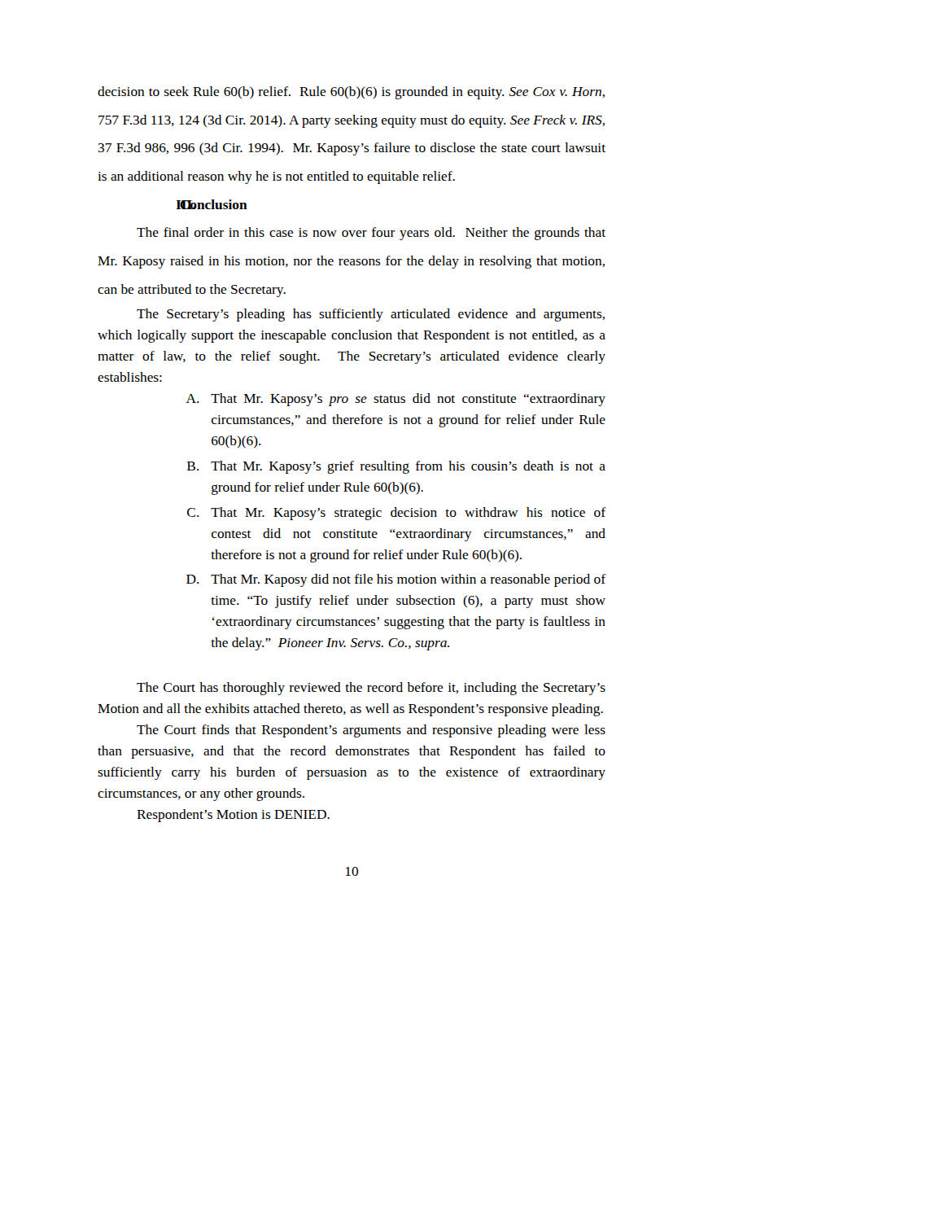decision to seek Rule 60(b) relief. Rule 60(b)(6) is grounded in equity. See Cox v. Horn, 757 F.3d 113, 124 (3d Cir. 2014). A party seeking equity must do equity. See Freck v. IRS, 37 F.3d 986, 996 (3d Cir. 1994). Mr. Kaposy’s failure to disclose the state court lawsuit is an additional reason why he is not entitled to equitable relief.
III. Conclusion
The final order in this case is now over four years old. Neither the grounds that Mr. Kaposy raised in his motion, nor the reasons for the delay in resolving that motion, can be attributed to the Secretary.
The Secretary’s pleading has sufficiently articulated evidence and arguments, which logically support the inescapable conclusion that Respondent is not entitled, as a matter of law, to the relief sought. The Secretary’s articulated evidence clearly establishes:
That Mr. Kaposy’s pro se status did not constitute “extraordinary circumstances,” and therefore is not a ground for relief under Rule 60(b)(6).
That Mr. Kaposy’s grief resulting from his cousin’s death is not a ground for relief under Rule 60(b)(6).
That Mr. Kaposy’s strategic decision to withdraw his notice of contest did not constitute “extraordinary circumstances,” and therefore is not a ground for relief under Rule 60(b)(6).
That Mr. Kaposy did not file his motion within a reasonable period of time. “To justify relief under subsection (6), a party must show ‘extraordinary circumstances’ suggesting that the party is faultless in the delay.” Pioneer Inv. Servs. Co., supra.
The Court has thoroughly reviewed the record before it, including the Secretary’s Motion and all the exhibits attached thereto, as well as Respondent’s responsive pleading.
The Court finds that Respondent’s arguments and responsive pleading were less than persuasive, and that the record demonstrates that Respondent has failed to sufficiently carry his burden of persuasion as to the existence of extraordinary circumstances, or any other grounds.
Respondent’s Motion is DENIED.
10